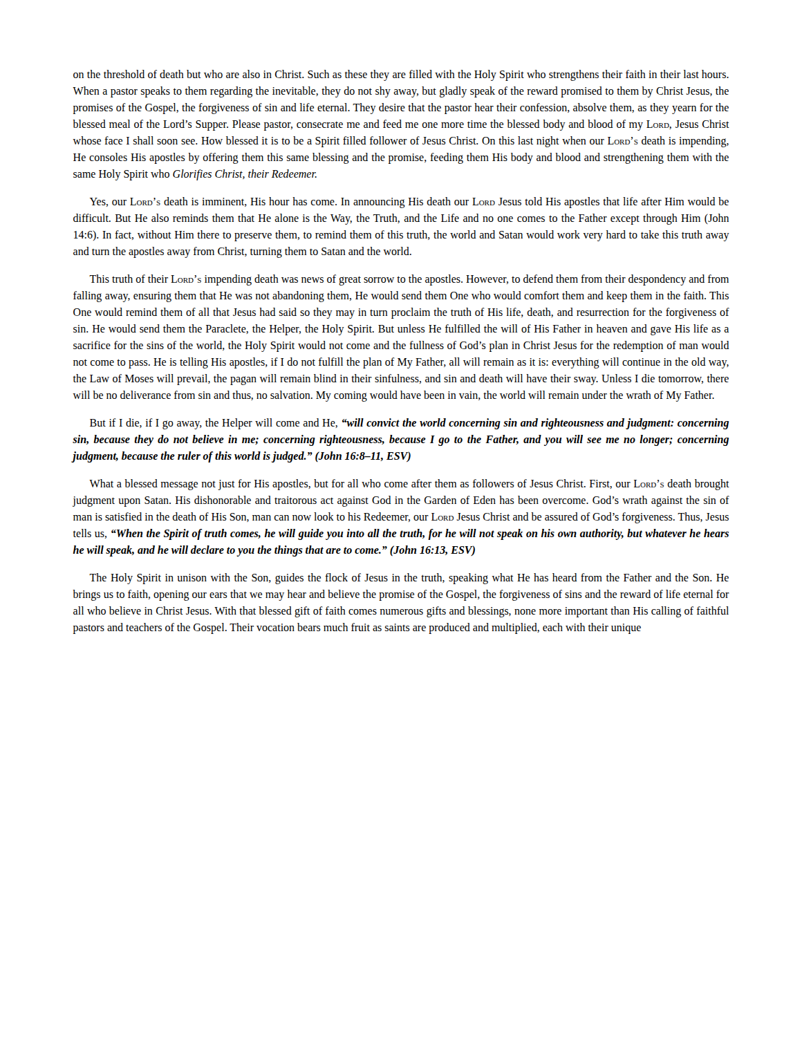on the threshold of death but who are also in Christ. Such as these they are filled with the Holy Spirit who strengthens their faith in their last hours. When a pastor speaks to them regarding the inevitable, they do not shy away, but gladly speak of the reward promised to them by Christ Jesus, the promises of the Gospel, the forgiveness of sin and life eternal. They desire that the pastor hear their confession, absolve them, as they yearn for the blessed meal of the Lord’s Supper. Please pastor, consecrate me and feed me one more time the blessed body and blood of my Lord, Jesus Christ whose face I shall soon see. How blessed it is to be a Spirit filled follower of Jesus Christ. On this last night when our Lord’s death is impending, He consoles His apostles by offering them this same blessing and the promise, feeding them His body and blood and strengthening them with the same Holy Spirit who Glorifies Christ, their Redeemer.
Yes, our Lord’s death is imminent, His hour has come. In announcing His death our Lord Jesus told His apostles that life after Him would be difficult. But He also reminds them that He alone is the Way, the Truth, and the Life and no one comes to the Father except through Him (John 14:6). In fact, without Him there to preserve them, to remind them of this truth, the world and Satan would work very hard to take this truth away and turn the apostles away from Christ, turning them to Satan and the world.
This truth of their Lord’s impending death was news of great sorrow to the apostles. However, to defend them from their despondency and from falling away, ensuring them that He was not abandoning them, He would send them One who would comfort them and keep them in the faith. This One would remind them of all that Jesus had said so they may in turn proclaim the truth of His life, death, and resurrection for the forgiveness of sin. He would send them the Paraclete, the Helper, the Holy Spirit. But unless He fulfilled the will of His Father in heaven and gave His life as a sacrifice for the sins of the world, the Holy Spirit would not come and the fullness of God’s plan in Christ Jesus for the redemption of man would not come to pass. He is telling His apostles, if I do not fulfill the plan of My Father, all will remain as it is: everything will continue in the old way, the Law of Moses will prevail, the pagan will remain blind in their sinfulness, and sin and death will have their sway. Unless I die tomorrow, there will be no deliverance from sin and thus, no salvation. My coming would have been in vain, the world will remain under the wrath of My Father.
But if I die, if I go away, the Helper will come and He, “will convict the world concerning sin and righteousness and judgment: concerning sin, because they do not believe in me; concerning righteousness, because I go to the Father, and you will see me no longer; concerning judgment, because the ruler of this world is judged.” (John 16:8–11, ESV)
What a blessed message not just for His apostles, but for all who come after them as followers of Jesus Christ. First, our Lord’s death brought judgment upon Satan. His dishonorable and traitorous act against God in the Garden of Eden has been overcome. God’s wrath against the sin of man is satisfied in the death of His Son, man can now look to his Redeemer, our Lord Jesus Christ and be assured of God’s forgiveness. Thus, Jesus tells us, “When the Spirit of truth comes, he will guide you into all the truth, for he will not speak on his own authority, but whatever he hears he will speak, and he will declare to you the things that are to come.” (John 16:13, ESV)
The Holy Spirit in unison with the Son, guides the flock of Jesus in the truth, speaking what He has heard from the Father and the Son. He brings us to faith, opening our ears that we may hear and believe the promise of the Gospel, the forgiveness of sins and the reward of life eternal for all who believe in Christ Jesus. With that blessed gift of faith comes numerous gifts and blessings, none more important than His calling of faithful pastors and teachers of the Gospel. Their vocation bears much fruit as saints are produced and multiplied, each with their unique